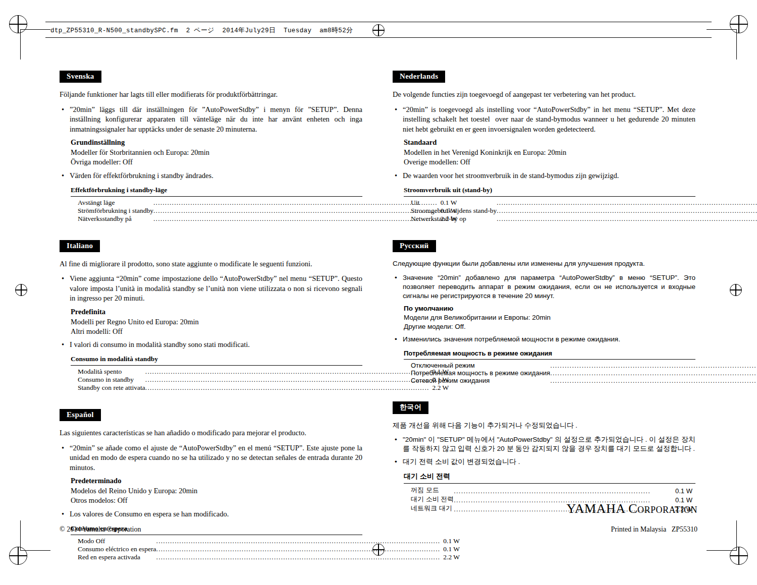dtp_ZP55310_R-N500_standbySPC.fm 2 ページ 2014年July29日 Tuesday am8時52分
Svenska
Följande funktioner har lagts till eller modifierats för produktförbättringar.
”20min” läggs till där inställningen för ”AutoPowerStdby” i menyn för ”SETUP”. Denna inställning konfigurerar apparaten till vänteläge när du inte har använt enheten och inga inmatningssignaler har upptäcks under de senaste 20 minuterna.
Grundinställning
Modeller för Storbritannien och Europa: 20min
Övriga modeller: Off
Värden för effektförbrukning i standby ändrades.
Effektförbrukning i standby-läge
| Avstängt läge | ........................................................................................................................... | 0.1 W |
| Strömförbrukning i standby | ........................................................................................................................... | 0.1 W |
| Nätverksstandby på | ........................................................................................................................... | 2.2 W |
Italiano
Al fine di migliorare il prodotto, sono state aggiunte o modificate le seguenti funzioni.
Viene aggiunta “20min” come impostazione dello “AutoPowerStdby” nel menu “SETUP”. Questo valore imposta l’unità in modalità standby se l’unità non viene utilizzata o non si ricevono segnali in ingresso per 20 minuti.
Predefinita
Modelli per Regno Unito ed Europa: 20min
Altri modelli: Off
I valori di consumo in modalità standby sono stati modificati.
Consumo in modalità standby
| Modalità spento | ........................................................................................................................... | 0.1 W |
| Consumo in standby | ........................................................................................................................... | 0.1 W |
| Standby con rete attivata | ........................................................................................................................... | 2.2 W |
Español
Las siguientes características se han añadido o modificado para mejorar el producto.
“20min” se añade como el ajuste de “AutoPowerStdby” en el menú “SETUP”. Este ajuste pone la unidad en modo de espera cuando no se ha utilizado y no se detectan señales de entrada durante 20 minutos.
Predeterminado
Modelos del Reino Unido y Europa: 20min
Otros modelos: Off
Los valores de Consumo en espera se han modificado.
Consumo en espera
| Modo Off | ........................................................................................................................... | 0.1 W |
| Consumo eléctrico en espera | ........................................................................................................................... | 0.1 W |
| Red en espera activada | ........................................................................................................................... | 2.2 W |
Nederlands
De volgende functies zijn toegevoegd of aangepast ter verbetering van het product.
“20min” is toegevoegd als instelling voor “AutoPowerStdby” in het menu “SETUP”. Met deze instelling schakelt het toestel over naar de stand-bymodus wanneer u het gedurende 20 minuten niet hebt gebruikt en er geen invoersignalen worden gedetecteerd.
Standaard
Modellen in het Verenigd Koninkrijk en Europa: 20min
Overige modellen: Off
De waarden voor het stroomverbruik in de stand-bymodus zijn gewijzigd.
Stroomverbruik uit (stand-by)
| Uit | ........................................................................................................................... | 0.1 W |
| Stroomgebruik tijdens stand-by | ........................................................................................................................... | 0.1 W |
| Netwerkstand-by op | ........................................................................................................................... | 2.2 W |
Русский
Следующие функции были добавлены или изменены для улучшения продукта.
Значение “20min” добавлено для параметра “AutoPowerStdby” в меню “SETUP”. Это позволяет переводить аппарат в режим ожидания, если он не используется и входные сигналы не регистрируются в течение 20 минут.
По умолчанию
Модели для Великобритании и Европы: 20min
Другие модели: Off.
Изменились значения потребляемой мощности в режиме ожидания.
Потребляемая мощность в режиме ожидания
| Отключенный режим | ..................................................................................................... | 0.1 W |
| Потребляемая мощность в режиме ожидания | ..................................................................................................... | 0.1 W |
| Сетевой режим ожидания | ..................................................................................................... | 2.2 W |
한국어
제품 개선을 위해 다음 기능이 추가되거나 수정되었습니다 .
"20min" 이 "SETUP" 메뉴에서 "AutoPowerStdby" 의 설정으로 추가되었습니다 . 이 설정은 장치를 작동하지 않고 입력 신호가 20 분 동안 감지되지 않을 경우 장치를 대기 모드로 설정합니다 .
대기 전력 소비 값이 변경되었습니다 .
대기 소비 전력
| 꺼짐 모드 | ................................................................................. | 0.1 W |
| 대기 소비 전력 | ................................................................................. | 0.1 W |
| 네트워크 대기 | ................................................................................. | 2.2 W |
© 2014 Yamaha Corporation
YAMAHA Corporation
Printed in Malaysia ZP55310